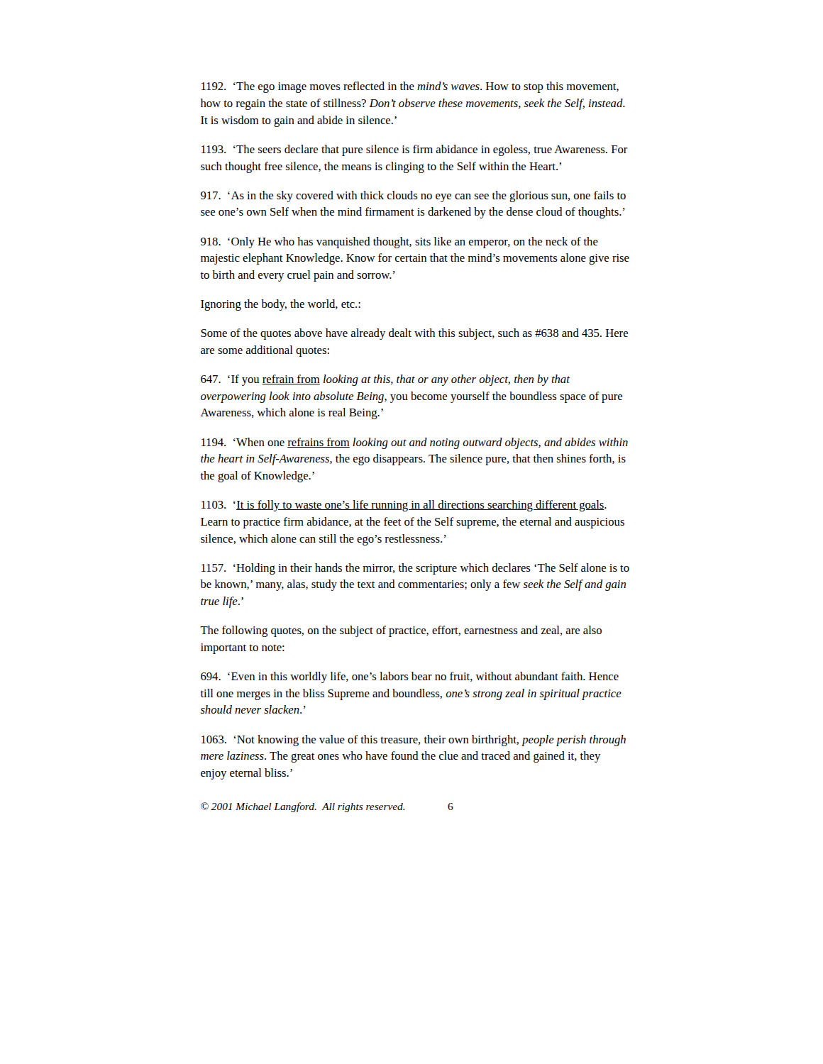1192. ‘The ego image moves reflected in the mind’s waves. How to stop this movement, how to regain the state of stillness? Don’t observe these movements, seek the Self, instead. It is wisdom to gain and abide in silence.’
1193. ‘The seers declare that pure silence is firm abidance in egoless, true Awareness. For such thought free silence, the means is clinging to the Self within the Heart.’
917. ‘As in the sky covered with thick clouds no eye can see the glorious sun, one fails to see one’s own Self when the mind firmament is darkened by the dense cloud of thoughts.’
918. ‘Only He who has vanquished thought, sits like an emperor, on the neck of the majestic elephant Knowledge. Know for certain that the mind’s movements alone give rise to birth and every cruel pain and sorrow.’
Ignoring the body, the world, etc.:
Some of the quotes above have already dealt with this subject, such as #638 and 435. Here are some additional quotes:
647. ‘If you refrain from looking at this, that or any other object, then by that overpowering look into absolute Being, you become yourself the boundless space of pure Awareness, which alone is real Being.’
1194. ‘When one refrains from looking out and noting outward objects, and abides within the heart in Self-Awareness, the ego disappears. The silence pure, that then shines forth, is the goal of Knowledge.’
1103. ‘It is folly to waste one’s life running in all directions searching different goals. Learn to practice firm abidance, at the feet of the Self supreme, the eternal and auspicious silence, which alone can still the ego’s restlessness.’
1157. ‘Holding in their hands the mirror, the scripture which declares ‘The Self alone is to be known,’ many, alas, study the text and commentaries; only a few seek the Self and gain true life.’
The following quotes, on the subject of practice, effort, earnestness and zeal, are also important to note:
694. ‘Even in this worldly life, one’s labors bear no fruit, without abundant faith. Hence till one merges in the bliss Supreme and boundless, one’s strong zeal in spiritual practice should never slacken.’
1063. ‘Not knowing the value of this treasure, their own birthright, people perish through mere laziness. The great ones who have found the clue and traced and gained it, they enjoy eternal bliss.’
© 2001 Michael Langford. All rights reserved.6